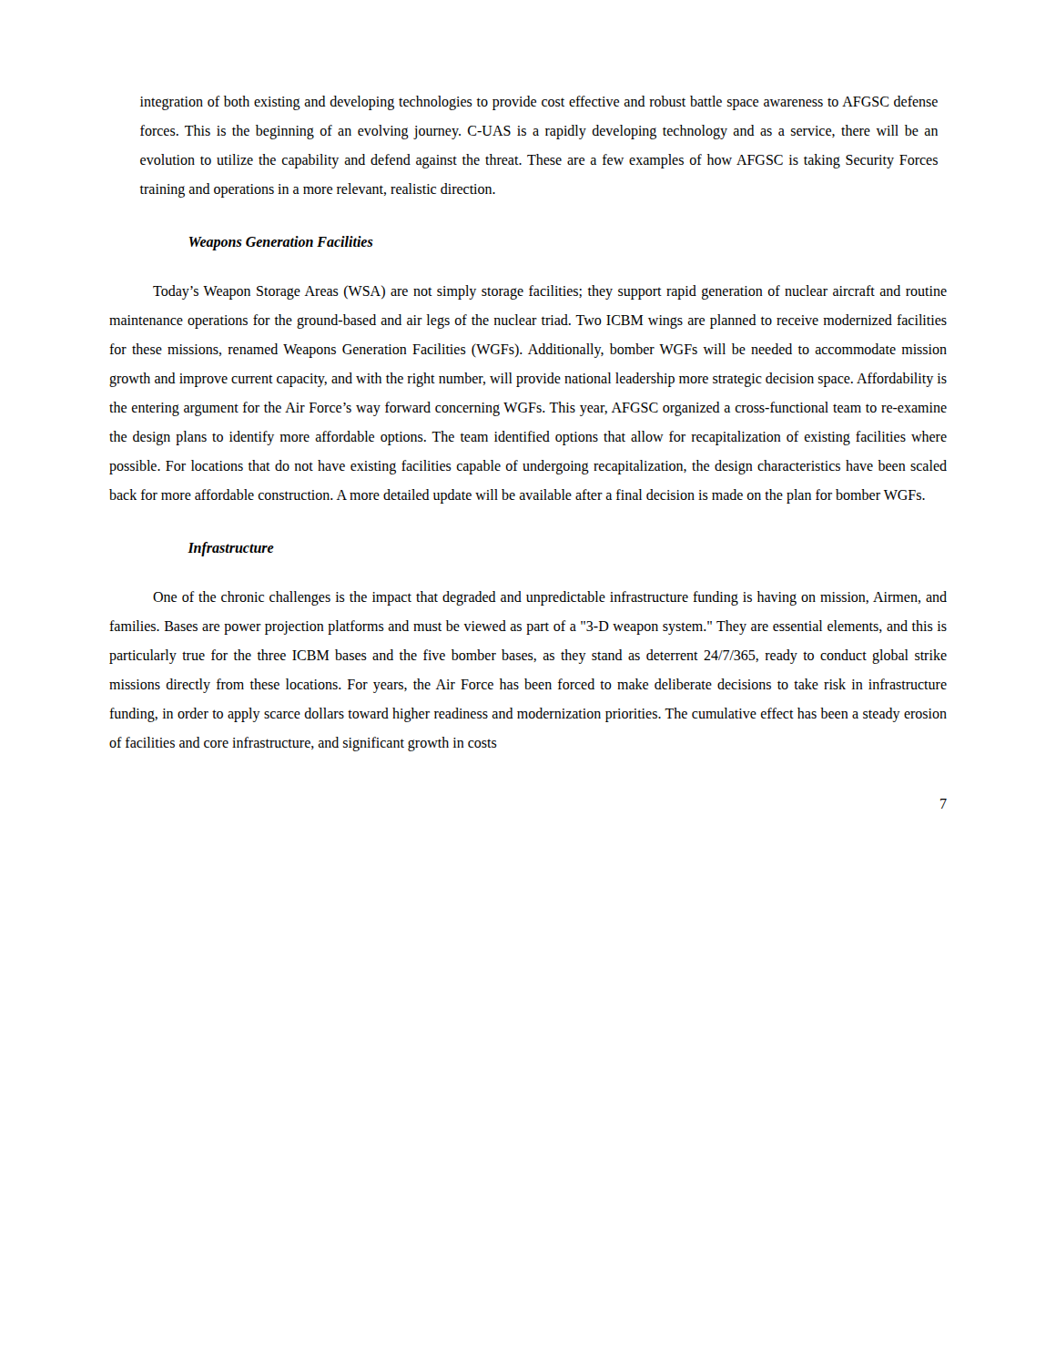integration of both existing and developing technologies to provide cost effective and robust battle space awareness to AFGSC defense forces. This is the beginning of an evolving journey. C-UAS is a rapidly developing technology and as a service, there will be an evolution to utilize the capability and defend against the threat. These are a few examples of how AFGSC is taking Security Forces training and operations in a more relevant, realistic direction.
Weapons Generation Facilities
Today’s Weapon Storage Areas (WSA) are not simply storage facilities; they support rapid generation of nuclear aircraft and routine maintenance operations for the ground-based and air legs of the nuclear triad. Two ICBM wings are planned to receive modernized facilities for these missions, renamed Weapons Generation Facilities (WGFs). Additionally, bomber WGFs will be needed to accommodate mission growth and improve current capacity, and with the right number, will provide national leadership more strategic decision space. Affordability is the entering argument for the Air Force’s way forward concerning WGFs. This year, AFGSC organized a cross-functional team to re-examine the design plans to identify more affordable options. The team identified options that allow for recapitalization of existing facilities where possible. For locations that do not have existing facilities capable of undergoing recapitalization, the design characteristics have been scaled back for more affordable construction. A more detailed update will be available after a final decision is made on the plan for bomber WGFs.
Infrastructure
One of the chronic challenges is the impact that degraded and unpredictable infrastructure funding is having on mission, Airmen, and families. Bases are power projection platforms and must be viewed as part of a "3-D weapon system." They are essential elements, and this is particularly true for the three ICBM bases and the five bomber bases, as they stand as deterrent 24/7/365, ready to conduct global strike missions directly from these locations. For years, the Air Force has been forced to make deliberate decisions to take risk in infrastructure funding, in order to apply scarce dollars toward higher readiness and modernization priorities. The cumulative effect has been a steady erosion of facilities and core infrastructure, and significant growth in costs
7